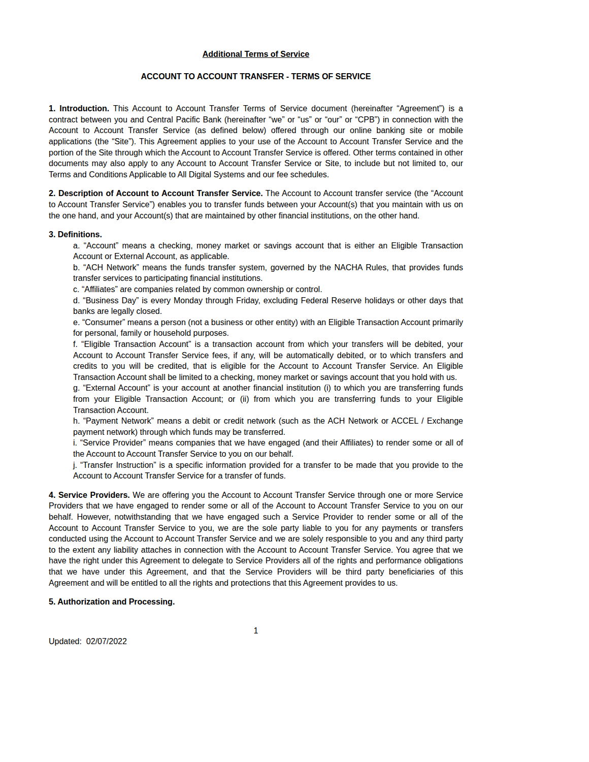Additional Terms of Service
ACCOUNT TO ACCOUNT TRANSFER - TERMS OF SERVICE
1. Introduction. This Account to Account Transfer Terms of Service document (hereinafter “Agreement”) is a contract between you and Central Pacific Bank (hereinafter “we” or “us” or “our” or “CPB”) in connection with the Account to Account Transfer Service (as defined below) offered through our online banking site or mobile applications (the “Site”). This Agreement applies to your use of the Account to Account Transfer Service and the portion of the Site through which the Account to Account Transfer Service is offered. Other terms contained in other documents may also apply to any Account to Account Transfer Service or Site, to include but not limited to, our Terms and Conditions Applicable to All Digital Systems and our fee schedules.
2. Description of Account to Account Transfer Service. The Account to Account transfer service (the “Account to Account Transfer Service”) enables you to transfer funds between your Account(s) that you maintain with us on the one hand, and your Account(s) that are maintained by other financial institutions, on the other hand.
3. Definitions.
a. “Account” means a checking, money market or savings account that is either an Eligible Transaction Account or External Account, as applicable.
b. “ACH Network” means the funds transfer system, governed by the NACHA Rules, that provides funds transfer services to participating financial institutions.
c. “Affiliates” are companies related by common ownership or control.
d. “Business Day” is every Monday through Friday, excluding Federal Reserve holidays or other days that banks are legally closed.
e. “Consumer” means a person (not a business or other entity) with an Eligible Transaction Account primarily for personal, family or household purposes.
f. “Eligible Transaction Account” is a transaction account from which your transfers will be debited, your Account to Account Transfer Service fees, if any, will be automatically debited, or to which transfers and credits to you will be credited, that is eligible for the Account to Account Transfer Service. An Eligible Transaction Account shall be limited to a checking, money market or savings account that you hold with us.
g. “External Account” is your account at another financial institution (i) to which you are transferring funds from your Eligible Transaction Account; or (ii) from which you are transferring funds to your Eligible Transaction Account.
h. “Payment Network” means a debit or credit network (such as the ACH Network or ACCEL / Exchange payment network) through which funds may be transferred.
i. “Service Provider” means companies that we have engaged (and their Affiliates) to render some or all of the Account to Account Transfer Service to you on our behalf.
j. “Transfer Instruction” is a specific information provided for a transfer to be made that you provide to the Account to Account Transfer Service for a transfer of funds.
4. Service Providers. We are offering you the Account to Account Transfer Service through one or more Service Providers that we have engaged to render some or all of the Account to Account Transfer Service to you on our behalf. However, notwithstanding that we have engaged such a Service Provider to render some or all of the Account to Account Transfer Service to you, we are the sole party liable to you for any payments or transfers conducted using the Account to Account Transfer Service and we are solely responsible to you and any third party to the extent any liability attaches in connection with the Account to Account Transfer Service. You agree that we have the right under this Agreement to delegate to Service Providers all of the rights and performance obligations that we have under this Agreement, and that the Service Providers will be third party beneficiaries of this Agreement and will be entitled to all the rights and protections that this Agreement provides to us.
5. Authorization and Processing.
1
Updated: 02/07/2022